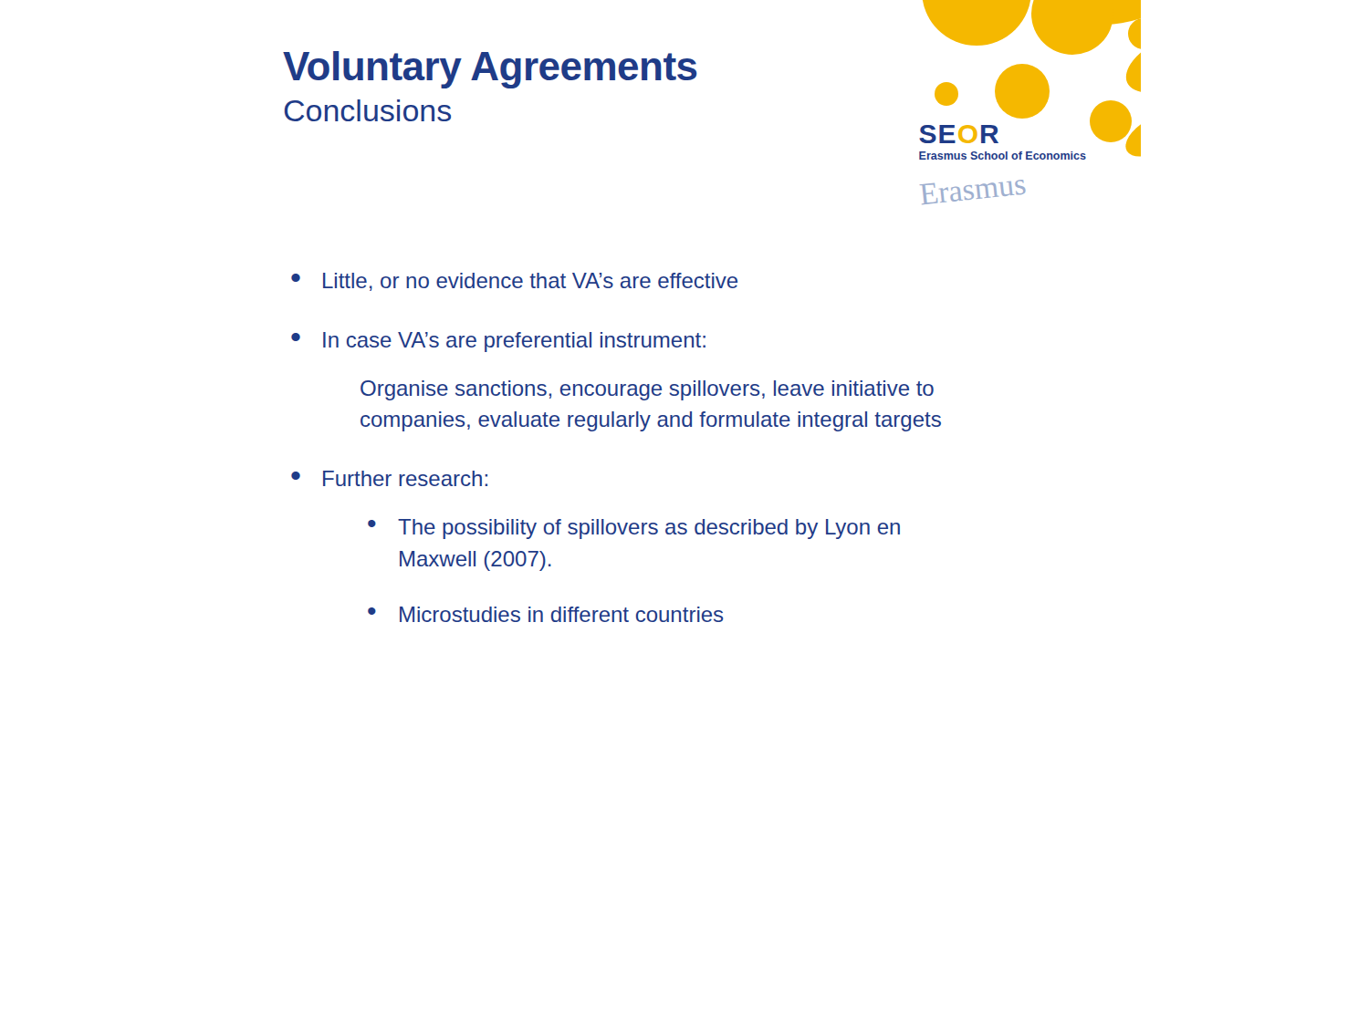Voluntary Agreements
Conclusions
SEOR
Erasmus School of Economics
Erasmus
Little, or no evidence that VA’s are effective
In case VA’s are preferential instrument:
Organise sanctions, encourage spillovers, leave initiative to companies, evaluate regularly and formulate integral targets
Further research:
The possibility of spillovers as described by Lyon en Maxwell (2007).
Microstudies in different countries